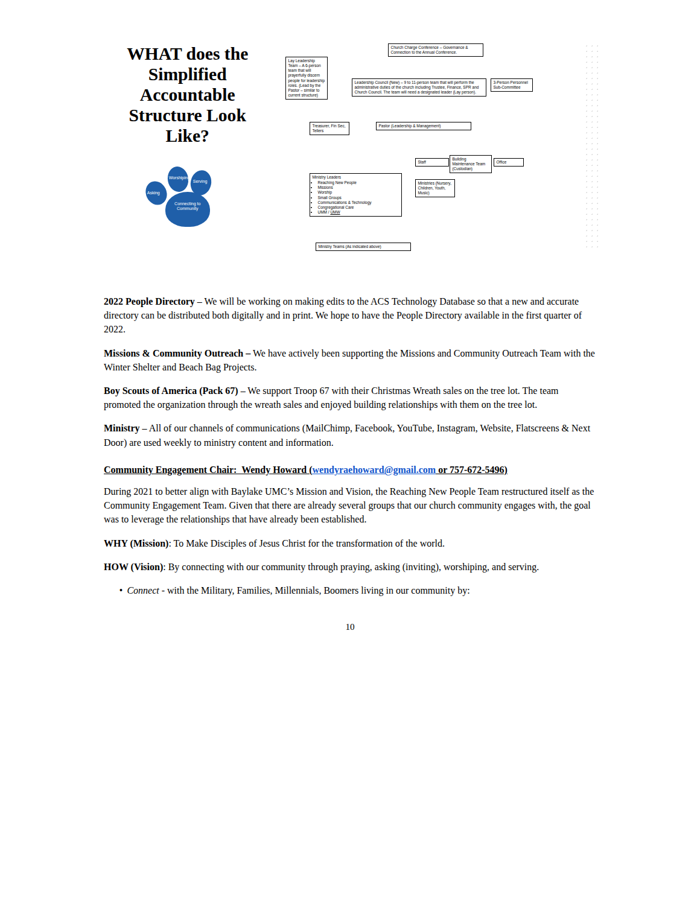WHAT does the
Simplified
Accountable
Structure Look
Like?
Asking Worshiping Serving Praying Connecting to
Community
Church Charge Conference – Governance & Connection to the Annual Conference.
Lay Leadership Team – A 6-person team that will prayerfully discern people for leadership roles. (Lead by the Pastor – similar to current structure)
Leadership Council (New) – 9 to 11-person team that will perform the administrative duties of the church including Trustee, Finance, SPR and Church Council. The team will need a designated leader (Lay person).
3-Person Personnel Sub-Committee
Treasurer, Fin Sec, Tellers
Pastor (Leadership & Management)
Staff
Building Maintenance Team
(Custodian)
Office
Ministry Leaders
Reaching New People
Missions
Worship
Small Groups
Communications & Technology
Congregational Care
UMM / UMW
Ministries (Nursery, Children, Youth, Music)
Ministry Teams (As indicated above)
2022 People Directory – We will be working on making edits to the ACS Technology Database so that a new and accurate directory can be distributed both digitally and in print. We hope to have the People Directory available in the first quarter of 2022.
Missions & Community Outreach – We have actively been supporting the Missions and Community Outreach Team with the Winter Shelter and Beach Bag Projects.
Boy Scouts of America (Pack 67) – We support Troop 67 with their Christmas Wreath sales on the tree lot. The team promoted the organization through the wreath sales and enjoyed building relationships with them on the tree lot.
Ministry – All of our channels of communications (MailChimp, Facebook, YouTube, Instagram, Website, Flatscreens & Next Door) are used weekly to ministry content and information.
Community Engagement Chair: Wendy Howard (wendyraehoward@gmail.com or 757-672-5496)
During 2021 to better align with Baylake UMC’s Mission and Vision, the Reaching New People Team restructured itself as the Community Engagement Team. Given that there are already several groups that our church community engages with, the goal was to leverage the relationships that have already been established.
WHY (Mission): To Make Disciples of Jesus Christ for the transformation of the world.
HOW (Vision): By connecting with our community through praying, asking (inviting), worshiping, and serving.
Connect - with the Military, Families, Millennials, Boomers living in our community by:
10